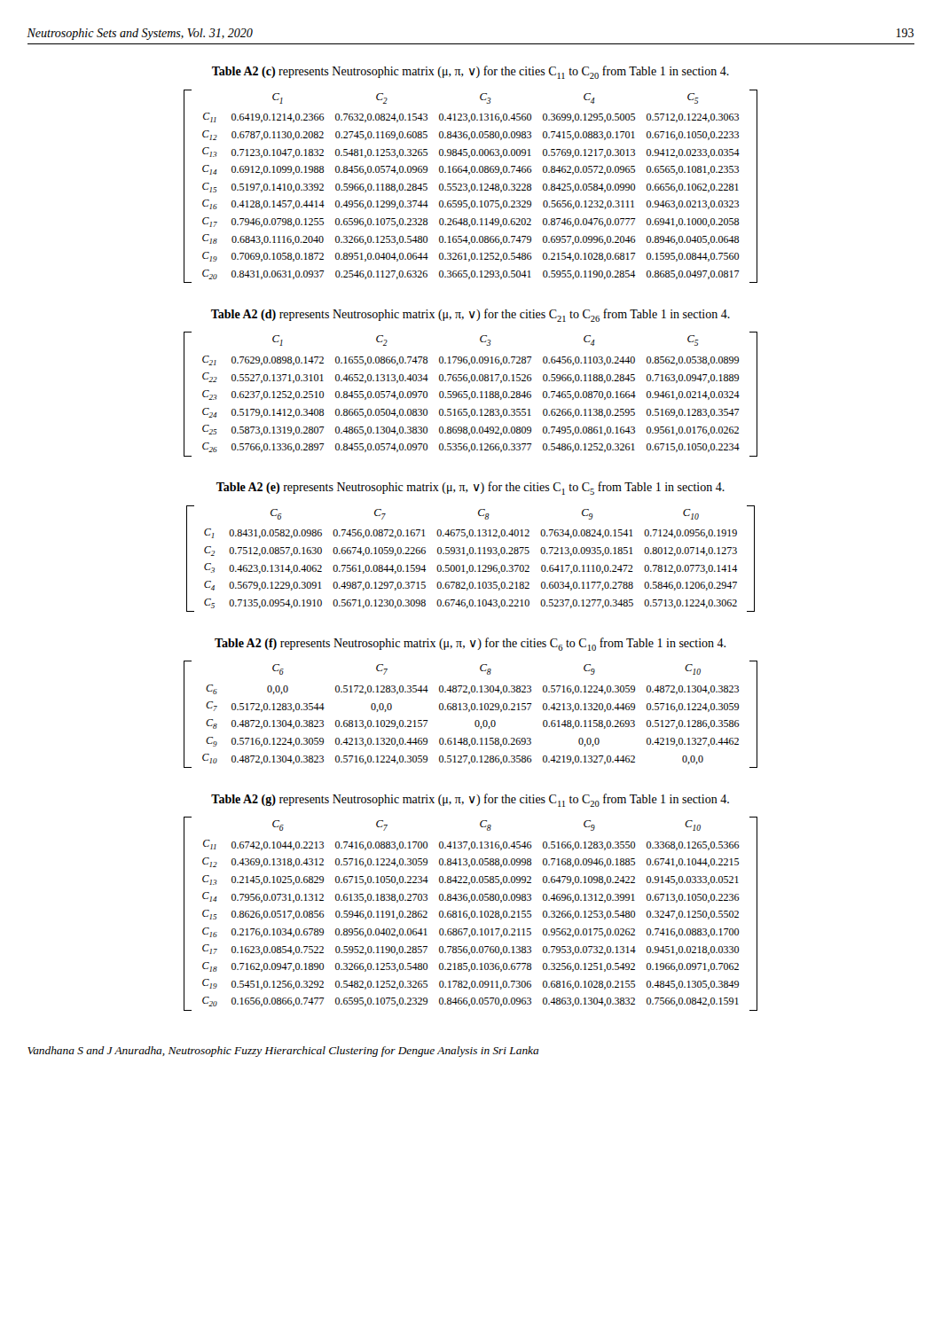Neutrosophic Sets and Systems, Vol. 31, 2020 193
Table A2 (c) represents Neutrosophic matrix (μ, π, ∨) for the cities C11 to C20 from Table 1 in section 4.
| | C 1 | C 2 | C 3 | C 4 | C 5 |
| --- | --- | --- | --- | --- | --- |
| C 11 | 0.6419,0.1214,0.2366 | 0.7632,0.0824,0.1543 | 0.4123,0.1316,0.4560 | 0.3699,0.1295,0.5005 | 0.5712,0.1224,0.3063 |
| C 12 | 0.6787,0.1130,0.2082 | 0.2745,0.1169,0.6085 | 0.8436,0.0580,0.0983 | 0.7415,0.0883,0.1701 | 0.6716,0.1050,0.2233 |
| C 13 | 0.7123,0.1047,0.1832 | 0.5481,0.1253,0.3265 | 0.9845,0.0063,0.0091 | 0.5769,0.1217,0.3013 | 0.9412,0.0233,0.0354 |
| C 14 | 0.6912,0.1099,0.1988 | 0.8456,0.0574,0.0969 | 0.1664,0.0869,0.7466 | 0.8462,0.0572,0.0965 | 0.6565,0.1081,0.2353 |
| C 15 | 0.5197,0.1410,0.3392 | 0.5966,0.1188,0.2845 | 0.5523,0.1248,0.3228 | 0.8425,0.0584,0.0990 | 0.6656,0.1062,0.2281 |
| C 16 | 0.4128,0.1457,0.4414 | 0.4956,0.1299,0.3744 | 0.6595,0.1075,0.2329 | 0.5656,0.1232,0.3111 | 0.9463,0.0213,0.0323 |
| C 17 | 0.7946,0.0798,0.1255 | 0.6596,0.1075,0.2328 | 0.2648,0.1149,0.6202 | 0.8746,0.0476,0.0777 | 0.6941,0.1000,0.2058 |
| C 18 | 0.6843,0.1116,0.2040 | 0.3266,0.1253,0.5480 | 0.1654,0.0866,0.7479 | 0.6957,0.0996,0.2046 | 0.8946,0.0405,0.0648 |
| C 19 | 0.7069,0.1058,0.1872 | 0.8951,0.0404,0.0644 | 0.3261,0.1252,0.5486 | 0.2154,0.1028,0.6817 | 0.1595,0.0844,0.7560 |
| C 20 | 0.8431,0.0631,0.0937 | 0.2546,0.1127,0.6326 | 0.3665,0.1293,0.5041 | 0.5955,0.1190,0.2854 | 0.8685,0.0497,0.0817 |
Table A2 (d) represents Neutrosophic matrix (μ, π, ∨) for the cities C21 to C26 from Table 1 in section 4.
| | C 1 | C 2 | C 3 | C 4 | C 5 |
| --- | --- | --- | --- | --- | --- |
| C 21 | 0.7629,0.0898,0.1472 | 0.1655,0.0866,0.7478 | 0.1796,0.0916,0.7287 | 0.6456,0.1103,0.2440 | 0.8562,0.0538,0.0899 |
| C 22 | 0.5527,0.1371,0.3101 | 0.4652,0.1313,0.4034 | 0.7656,0.0817,0.1526 | 0.5966,0.1188,0.2845 | 0.7163,0.0947,0.1889 |
| C 23 | 0.6237,0.1252,0.2510 | 0.8455,0.0574,0.0970 | 0.5965,0.1188,0.2846 | 0.7465,0.0870,0.1664 | 0.9461,0.0214,0.0324 |
| C 24 | 0.5179,0.1412,0.3408 | 0.8665,0.0504,0.0830 | 0.5165,0.1283,0.3551 | 0.6266,0.1138,0.2595 | 0.5169,0.1283,0.3547 |
| C 25 | 0.5873,0.1319,0.2807 | 0.4865,0.1304,0.3830 | 0.8698,0.0492,0.0809 | 0.7495,0.0861,0.1643 | 0.9561,0.0176,0.0262 |
| C 26 | 0.5766,0.1336,0.2897 | 0.8455,0.0574,0.0970 | 0.5356,0.1266,0.3377 | 0.5486,0.1252,0.3261 | 0.6715,0.1050,0.2234 |
Table A2 (e) represents Neutrosophic matrix (μ, π, ∨) for the cities C1 to C5 from Table 1 in section 4.
| | C 6 | C 7 | C 8 | C 9 | C 10 |
| --- | --- | --- | --- | --- | --- |
| C 1 | 0.8431,0.0582,0.0986 | 0.7456,0.0872,0.1671 | 0.4675,0.1312,0.4012 | 0.7634,0.0824,0.1541 | 0.7124,0.0956,0.1919 |
| C 2 | 0.7512,0.0857,0.1630 | 0.6674,0.1059,0.2266 | 0.5931,0.1193,0.2875 | 0.7213,0.0935,0.1851 | 0.8012,0.0714,0.1273 |
| C 3 | 0.4623,0.1314,0.4062 | 0.7561,0.0844,0.1594 | 0.5001,0.1296,0.3702 | 0.6417,0.1110,0.2472 | 0.7812,0.0773,0.1414 |
| C 4 | 0.5679,0.1229,0.3091 | 0.4987,0.1297,0.3715 | 0.6782,0.1035,0.2182 | 0.6034,0.1177,0.2788 | 0.5846,0.1206,0.2947 |
| C 5 | 0.7135,0.0954,0.1910 | 0.5671,0.1230,0.3098 | 0.6746,0.1043,0.2210 | 0.5237,0.1277,0.3485 | 0.5713,0.1224,0.3062 |
Table A2 (f) represents Neutrosophic matrix (μ, π, ∨) for the cities C6 to C10 from Table 1 in section 4.
| | C 6 | C 7 | C 8 | C 9 | C 10 |
| --- | --- | --- | --- | --- | --- |
| C 6 | 0,0,0 | 0.5172,0.1283,0.3544 | 0.4872,0.1304,0.3823 | 0.5716,0.1224,0.3059 | 0.4872,0.1304,0.3823 |
| C 7 | 0.5172,0.1283,0.3544 | 0,0,0 | 0.6813,0.1029,0.2157 | 0.4213,0.1320,0.4469 | 0.5716,0.1224,0.3059 |
| C 8 | 0.4872,0.1304,0.3823 | 0.6813,0.1029,0.2157 | 0,0,0 | 0.6148,0.1158,0.2693 | 0.5127,0.1286,0.3586 |
| C 9 | 0.5716,0.1224,0.3059 | 0.4213,0.1320,0.4469 | 0.6148,0.1158,0.2693 | 0,0,0 | 0.4219,0.1327,0.4462 |
| C 10 | 0.4872,0.1304,0.3823 | 0.5716,0.1224,0.3059 | 0.5127,0.1286,0.3586 | 0.4219,0.1327,0.4462 | 0,0,0 |
Table A2 (g) represents Neutrosophic matrix (μ, π, ∨) for the cities C11 to C20 from Table 1 in section 4.
| | C 6 | C 7 | C 8 | C 9 | C 10 |
| --- | --- | --- | --- | --- | --- |
| C 11 | 0.6742,0.1044,0.2213 | 0.7416,0.0883,0.1700 | 0.4137,0.1316,0.4546 | 0.5166,0.1283,0.3550 | 0.3368,0.1265,0.5366 |
| C 12 | 0.4369,0.1318,0.4312 | 0.5716,0.1224,0.3059 | 0.8413,0.0588,0.0998 | 0.7168,0.0946,0.1885 | 0.6741,0.1044,0.2215 |
| C 13 | 0.2145,0.1025,0.6829 | 0.6715,0.1050,0.2234 | 0.8422,0.0585,0.0992 | 0.6479,0.1098,0.2422 | 0.9145,0.0333,0.0521 |
| C 14 | 0.7956,0.0731,0.1312 | 0.6135,0.1838,0.2703 | 0.8436,0.0580,0.0983 | 0.4696,0.1312,0.3991 | 0.6713,0.1050,0.2236 |
| C 15 | 0.8626,0.0517,0.0856 | 0.5946,0.1191,0.2862 | 0.6816,0.1028,0.2155 | 0.3266,0.1253,0.5480 | 0.3247,0.1250,0.5502 |
| C 16 | 0.2176,0.1034,0.6789 | 0.8956,0.0402,0.0641 | 0.6867,0.1017,0.2115 | 0.9562,0.0175,0.0262 | 0.7416,0.0883,0.1700 |
| C 17 | 0.1623,0.0854,0.7522 | 0.5952,0.1190,0.2857 | 0.7856,0.0760,0.1383 | 0.7953,0.0732,0.1314 | 0.9451,0.0218,0.0330 |
| C 18 | 0.7162,0.0947,0.1890 | 0.3266,0.1253,0.5480 | 0.2185,0.1036,0.6778 | 0.3256,0.1251,0.5492 | 0.1966,0.0971,0.7062 |
| C 19 | 0.5451,0.1256,0.3292 | 0.5482,0.1252,0.3265 | 0.1782,0.0911,0.7306 | 0.6816,0.1028,0.2155 | 0.4845,0.1305,0.3849 |
| C 20 | 0.1656,0.0866,0.7477 | 0.6595,0.1075,0.2329 | 0.8466,0.0570,0.0963 | 0.4863,0.1304,0.3832 | 0.7566,0.0842,0.1591 |
Vandhana S and J Anuradha, Neutrosophic Fuzzy Hierarchical Clustering for Dengue Analysis in Sri Lanka